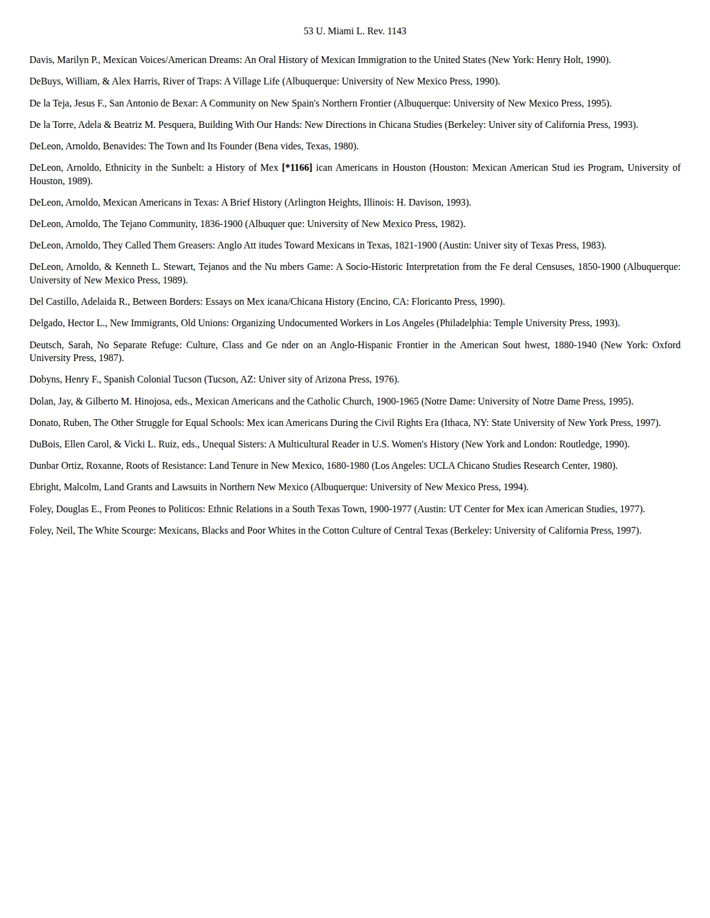53 U. Miami L. Rev. 1143
Davis, Marilyn P., Mexican Voices/American Dreams: An Oral History of Mexican Immigration to the United States (New York: Henry Holt, 1990).
DeBuys, William, & Alex Harris, River of Traps: A Village Life (Albuquerque: University of New Mexico Press, 1990).
De la Teja, Jesus F., San Antonio de Bexar: A Community on New Spain's Northern Frontier (Albuquerque: University of New Mexico Press, 1995).
De la Torre, Adela & Beatriz M. Pesquera, Building With Our Hands: New Directions in Chicana Studies (Berkeley: Univer sity of California Press, 1993).
DeLeon, Arnoldo, Benavides: The Town and Its Founder (Bena vides, Texas, 1980).
DeLeon, Arnoldo, Ethnicity in the Sunbelt: a History of Mex [*1166] ican Americans in Houston (Houston: Mexican American Stud ies Program, University of Houston, 1989).
DeLeon, Arnoldo, Mexican Americans in Texas: A Brief History (Arlington Heights, Illinois: H. Davison, 1993).
DeLeon, Arnoldo, The Tejano Community, 1836-1900 (Albuquer que: University of New Mexico Press, 1982).
DeLeon, Arnoldo, They Called Them Greasers: Anglo Att itudes Toward Mexicans in Texas, 1821-1900 (Austin: Univer sity of Texas Press, 1983).
DeLeon, Arnoldo, & Kenneth L. Stewart, Tejanos and the Nu mbers Game: A Socio-Historic Interpretation from the Fe deral Censuses, 1850-1900 (Albuquerque: University of New Mexico Press, 1989).
Del Castillo, Adelaida R., Between Borders: Essays on Mex icana/Chicana History (Encino, CA: Floricanto Press, 1990).
Delgado, Hector L., New Immigrants, Old Unions: Organizing Undocumented Workers in Los Angeles (Philadelphia: Temple University Press, 1993).
Deutsch, Sarah, No Separate Refuge: Culture, Class and Ge nder on an Anglo-Hispanic Frontier in the American Sout hwest, 1880-1940 (New York: Oxford University Press, 1987).
Dobyns, Henry F., Spanish Colonial Tucson (Tucson, AZ: Univer sity of Arizona Press, 1976).
Dolan, Jay, & Gilberto M. Hinojosa, eds., Mexican Americans and the Catholic Church, 1900-1965 (Notre Dame: University of Notre Dame Press, 1995).
Donato, Ruben, The Other Struggle for Equal Schools: Mex ican Americans During the Civil Rights Era (Ithaca, NY: State University of New York Press, 1997).
DuBois, Ellen Carol, & Vicki L. Ruiz, eds., Unequal Sisters: A Multicultural Reader in U.S. Women's History (New York and London: Routledge, 1990).
Dunbar Ortiz, Roxanne, Roots of Resistance: Land Tenure in New Mexico, 1680-1980 (Los Angeles: UCLA Chicano Studies Research Center, 1980).
Ebright, Malcolm, Land Grants and Lawsuits in Northern New Mexico (Albuquerque: University of New Mexico Press, 1994).
Foley, Douglas E., From Peones to Politicos: Ethnic Relations in a South Texas Town, 1900-1977 (Austin: UT Center for Mex ican American Studies, 1977).
Foley, Neil, The White Scourge: Mexicans, Blacks and Poor Whites in the Cotton Culture of Central Texas (Berkeley: University of California Press, 1997).